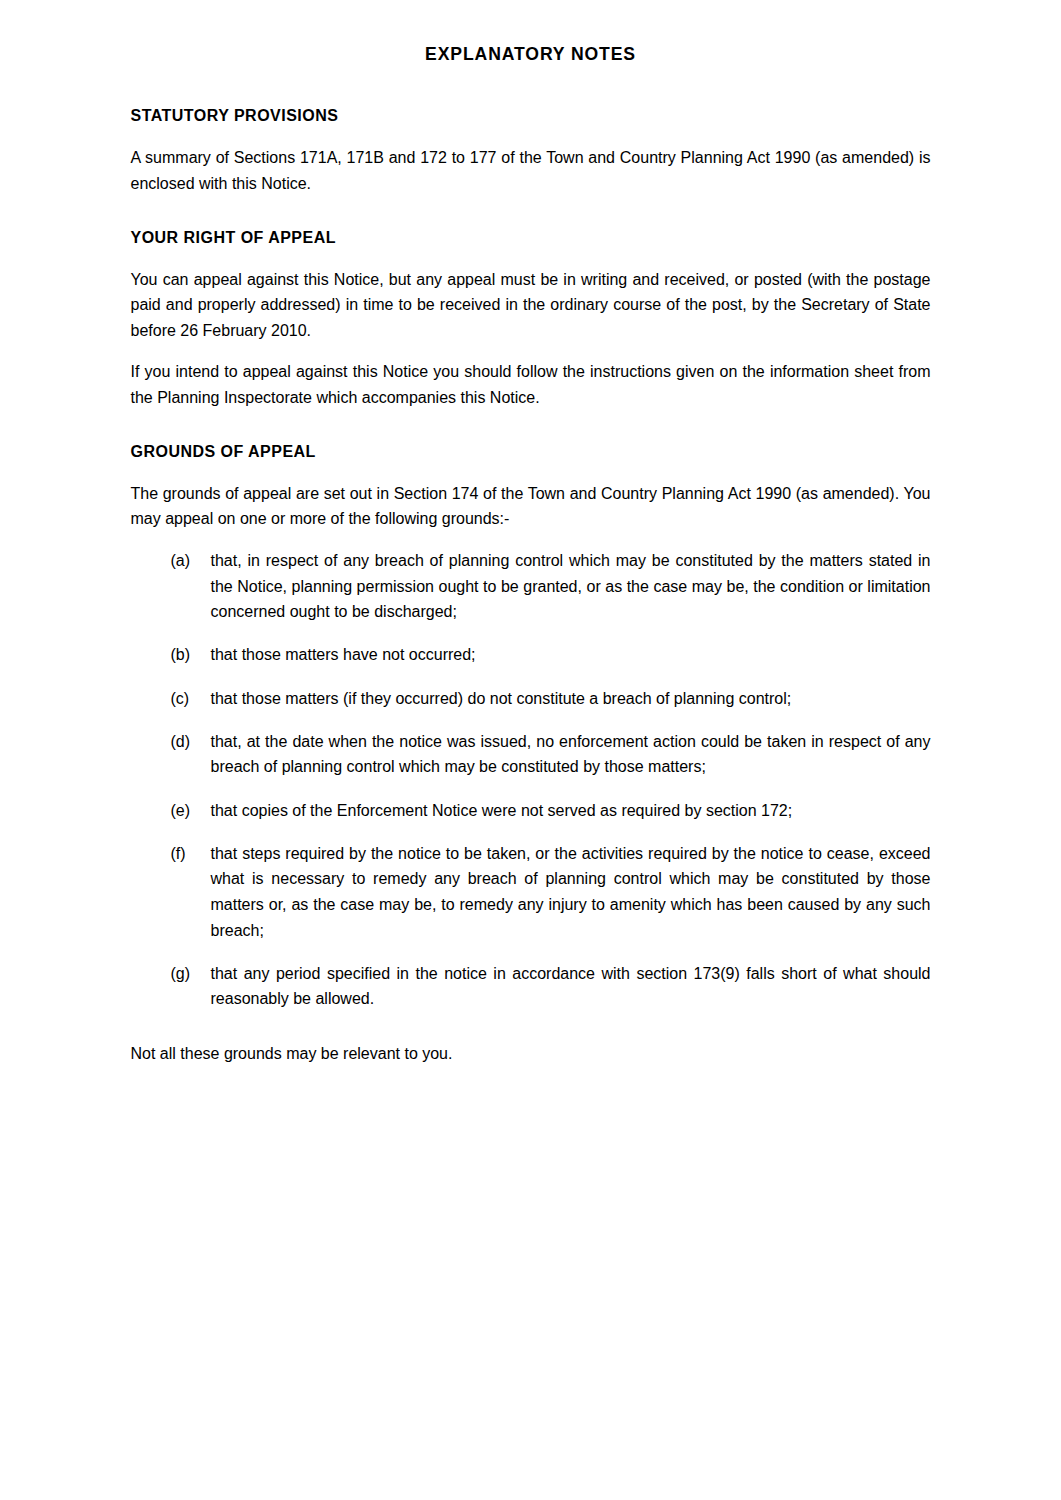Explanatory Notes
Statutory Provisions
A summary of Sections 171A, 171B and 172 to 177 of the Town and Country Planning Act 1990 (as amended) is enclosed with this Notice.
Your Right of Appeal
You can appeal against this Notice, but any appeal must be in writing and received, or posted (with the postage paid and properly addressed) in time to be received in the ordinary course of the post, by the Secretary of State before 26 February 2010.
If you intend to appeal against this Notice you should follow the instructions given on the information sheet from the Planning Inspectorate which accompanies this Notice.
Grounds of Appeal
The grounds of appeal are set out in Section 174 of the Town and Country Planning Act 1990 (as amended). You may appeal on one or more of the following grounds:-
that, in respect of any breach of planning control which may be constituted by the matters stated in the Notice, planning permission ought to be granted, or as the case may be, the condition or limitation concerned ought to be discharged;
that those matters have not occurred;
that those matters (if they occurred) do not constitute a breach of planning control;
that, at the date when the notice was issued, no enforcement action could be taken in respect of any breach of planning control which may be constituted by those matters;
that copies of the Enforcement Notice were not served as required by section 172;
that steps required by the notice to be taken, or the activities required by the notice to cease, exceed what is necessary to remedy any breach of planning control which may be constituted by those matters or, as the case may be, to remedy any injury to amenity which has been caused by any such breach;
that any period specified in the notice in accordance with section 173(9) falls short of what should reasonably be allowed.
Not all these grounds may be relevant to you.